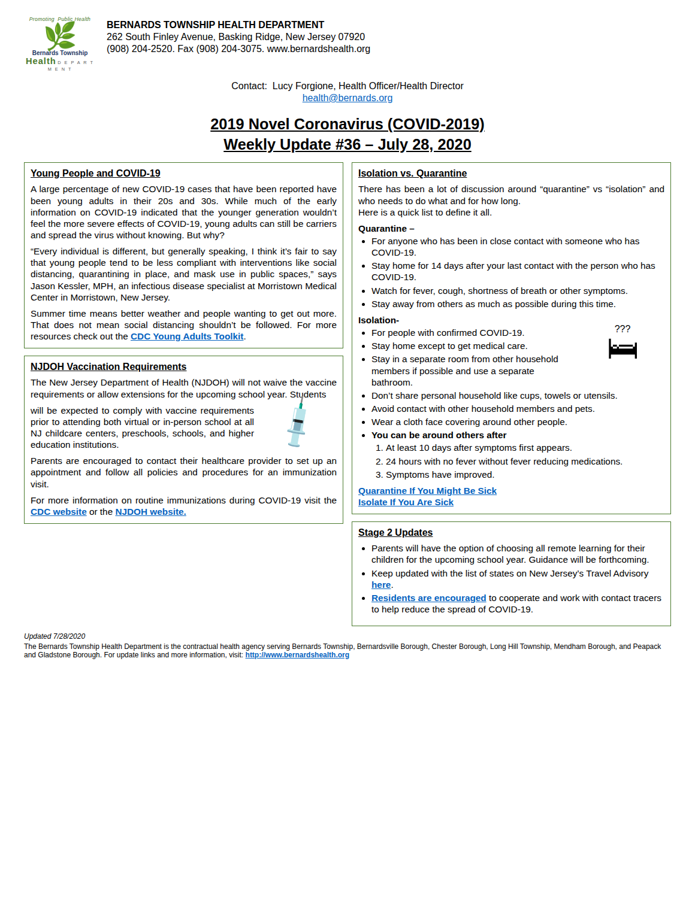Promoting Public Health 🌿 Bernards Township Health D E P A R T M E N T
BERNARDS TOWNSHIP HEALTH DEPARTMENT
262 South Finley Avenue, Basking Ridge, New Jersey 07920
(908) 204-2520. Fax (908) 204-3075. www.bernardshealth.org
Contact: Lucy Forgione, Health Officer/Health Director
health@bernards.org
2019 Novel Coronavirus (COVID-2019)
Weekly Update #36 – July 28, 2020
Young People and COVID-19
A large percentage of new COVID-19 cases that have been reported have been young adults in their 20s and 30s. While much of the early information on COVID-19 indicated that the younger generation wouldn’t feel the more severe effects of COVID-19, young adults can still be carriers and spread the virus without knowing. But why?
“Every individual is different, but generally speaking, I think it’s fair to say that young people tend to be less compliant with interventions like social distancing, quarantining in place, and mask use in public spaces,” says Jason Kessler, MPH, an infectious disease specialist at Morristown Medical Center in Morristown, New Jersey.
Summer time means better weather and people wanting to get out more. That does not mean social distancing shouldn’t be followed. For more resources check out the CDC Young Adults Toolkit.
NJDOH Vaccination Requirements
The New Jersey Department of Health (NJDOH) will not waive the vaccine requirements or allow extensions for the upcoming school year. Students
💉
will be expected to comply with vaccine requirements prior to attending both virtual or in-person school at all NJ childcare centers, preschools, schools, and higher education institutions.
Parents are encouraged to contact their healthcare provider to set up an appointment and follow all policies and procedures for an immunization visit.
For more information on routine immunizations during COVID-19 visit the CDC website or the NJDOH website.
Isolation vs. Quarantine
There has been a lot of discussion around “quarantine” vs “isolation” and who needs to do what and for how long.
Here is a quick list to define it all.
Quarantine –
For anyone who has been in close contact with someone who has COVID-19.
Stay home for 14 days after your last contact with the person who has COVID-19.
Watch for fever, cough, shortness of breath or other symptoms.
Stay away from others as much as possible during this time.
Isolation-
??? 🛏
For people with confirmed COVID-19.
Stay home except to get medical care.
Stay in a separate room from other household members if possible and use a separate bathroom.
Don’t share personal household like cups, towels or utensils.
Avoid contact with other household members and pets.
Wear a cloth face covering around other people.
You can be around others after
At least 10 days after symptoms first appears.
24 hours with no fever without fever reducing medications.
Symptoms have improved.
Quarantine If You Might Be Sick Isolate If You Are Sick
Stage 2 Updates
Parents will have the option of choosing all remote learning for their children for the upcoming school year. Guidance will be forthcoming.
Keep updated with the list of states on New Jersey’s Travel Advisory here.
Residents are encouraged to cooperate and work with contact tracers to help reduce the spread of COVID-19.
Updated 7/28/2020
The Bernards Township Health Department is the contractual health agency serving Bernards Township, Bernardsville Borough, Chester Borough, Long Hill Township, Mendham Borough, and Peapack and Gladstone Borough. For update links and more information, visit: http://www.bernardshealth.org